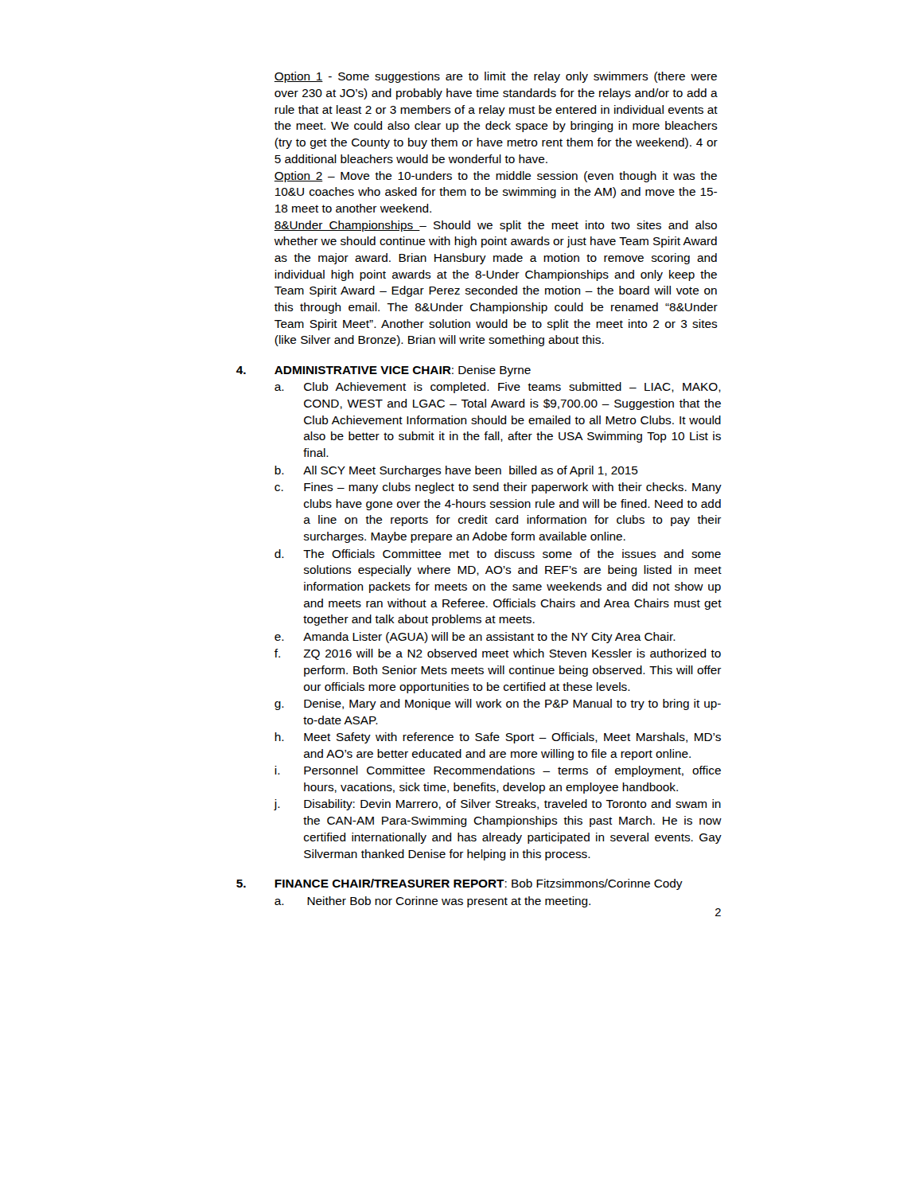Option 1 - Some suggestions are to limit the relay only swimmers (there were over 230 at JO’s) and probably have time standards for the relays and/or to add a rule that at least 2 or 3 members of a relay must be entered in individual events at the meet. We could also clear up the deck space by bringing in more bleachers (try to get the County to buy them or have metro rent them for the weekend). 4 or 5 additional bleachers would be wonderful to have.
Option 2 – Move the 10-unders to the middle session (even though it was the 10&U coaches who asked for them to be swimming in the AM) and move the 15-18 meet to another weekend.
8&Under Championships – Should we split the meet into two sites and also whether we should continue with high point awards or just have Team Spirit Award as the major award. Brian Hansbury made a motion to remove scoring and individual high point awards at the 8-Under Championships and only keep the Team Spirit Award – Edgar Perez seconded the motion – the board will vote on this through email. The 8&Under Championship could be renamed “8&Under Team Spirit Meet”. Another solution would be to split the meet into 2 or 3 sites (like Silver and Bronze). Brian will write something about this.
ADMINISTRATIVE VICE CHAIR: Denise Byrne
Club Achievement is completed. Five teams submitted – LIAC, MAKO, COND, WEST and LGAC – Total Award is $9,700.00 – Suggestion that the Club Achievement Information should be emailed to all Metro Clubs. It would also be better to submit it in the fall, after the USA Swimming Top 10 List is final.
All SCY Meet Surcharges have been billed as of April 1, 2015
Fines – many clubs neglect to send their paperwork with their checks. Many clubs have gone over the 4-hours session rule and will be fined. Need to add a line on the reports for credit card information for clubs to pay their surcharges. Maybe prepare an Adobe form available online.
The Officials Committee met to discuss some of the issues and some solutions especially where MD, AO’s and REF’s are being listed in meet information packets for meets on the same weekends and did not show up and meets ran without a Referee. Officials Chairs and Area Chairs must get together and talk about problems at meets.
Amanda Lister (AGUA) will be an assistant to the NY City Area Chair.
ZQ 2016 will be a N2 observed meet which Steven Kessler is authorized to perform. Both Senior Mets meets will continue being observed. This will offer our officials more opportunities to be certified at these levels.
Denise, Mary and Monique will work on the P&P Manual to try to bring it up-to-date ASAP.
Meet Safety with reference to Safe Sport – Officials, Meet Marshals, MD’s and AO’s are better educated and are more willing to file a report online.
Personnel Committee Recommendations – terms of employment, office hours, vacations, sick time, benefits, develop an employee handbook.
Disability: Devin Marrero, of Silver Streaks, traveled to Toronto and swam in the CAN-AM Para-Swimming Championships this past March. He is now certified internationally and has already participated in several events. Gay Silverman thanked Denise for helping in this process.
FINANCE CHAIR/TREASURER REPORT: Bob Fitzsimmons/Corinne Cody
Neither Bob nor Corinne was present at the meeting.
2